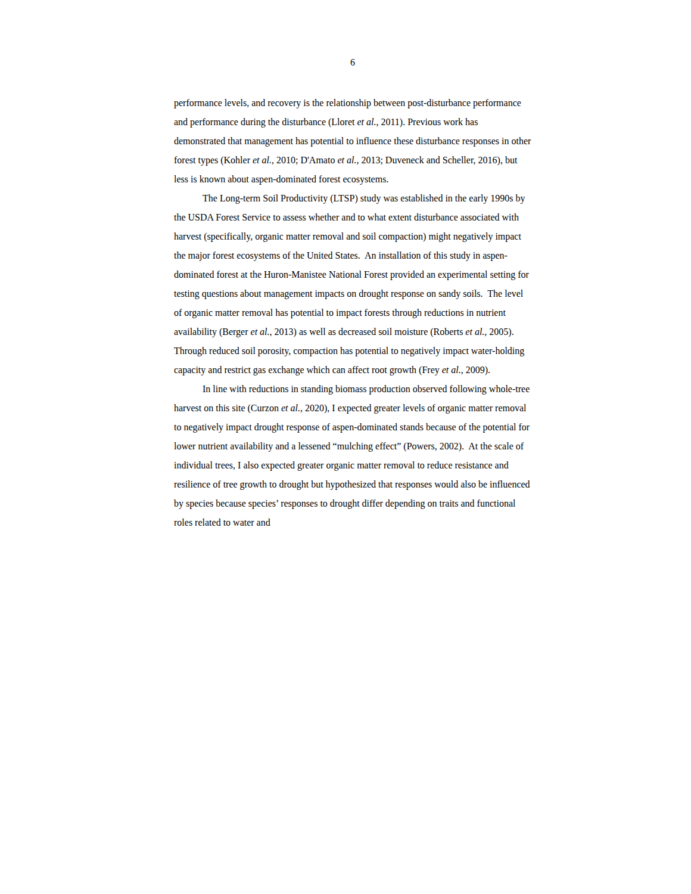6
performance levels, and recovery is the relationship between post-disturbance performance and performance during the disturbance (Lloret et al., 2011). Previous work has demonstrated that management has potential to influence these disturbance responses in other forest types (Kohler et al., 2010; D'Amato et al., 2013; Duveneck and Scheller, 2016), but less is known about aspen-dominated forest ecosystems.
The Long-term Soil Productivity (LTSP) study was established in the early 1990s by the USDA Forest Service to assess whether and to what extent disturbance associated with harvest (specifically, organic matter removal and soil compaction) might negatively impact the major forest ecosystems of the United States. An installation of this study in aspen-dominated forest at the Huron-Manistee National Forest provided an experimental setting for testing questions about management impacts on drought response on sandy soils. The level of organic matter removal has potential to impact forests through reductions in nutrient availability (Berger et al., 2013) as well as decreased soil moisture (Roberts et al., 2005). Through reduced soil porosity, compaction has potential to negatively impact water-holding capacity and restrict gas exchange which can affect root growth (Frey et al., 2009).
In line with reductions in standing biomass production observed following whole-tree harvest on this site (Curzon et al., 2020), I expected greater levels of organic matter removal to negatively impact drought response of aspen-dominated stands because of the potential for lower nutrient availability and a lessened “mulching effect” (Powers, 2002). At the scale of individual trees, I also expected greater organic matter removal to reduce resistance and resilience of tree growth to drought but hypothesized that responses would also be influenced by species because species’ responses to drought differ depending on traits and functional roles related to water and